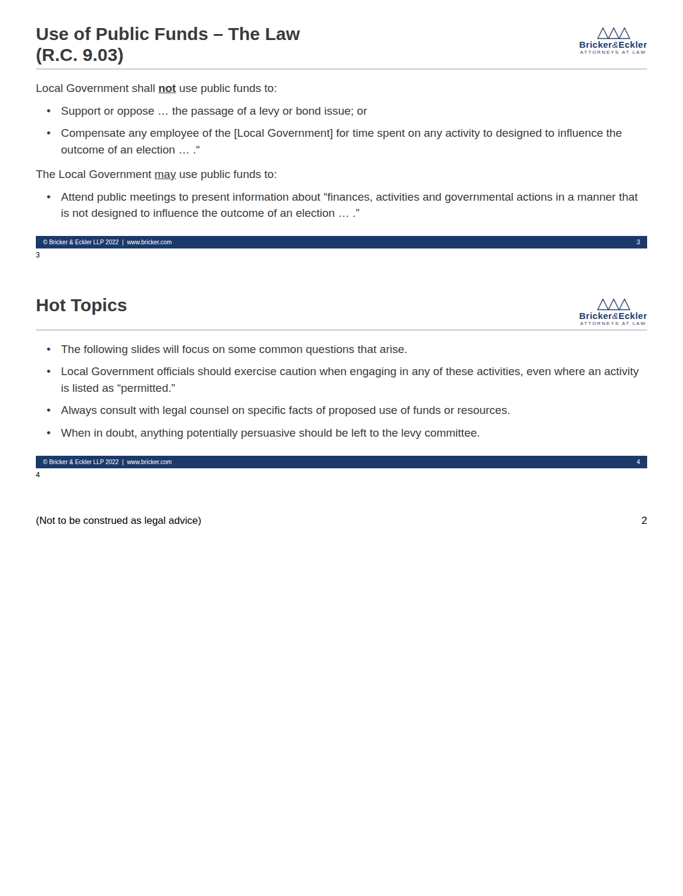Use of Public Funds – The Law
(R.C. 9.03)
△△△
Bricker&Eckler
ATTORNEYS AT LAW
Local Government shall not use public funds to:
Support or oppose … the passage of a levy or bond issue; or
Compensate any employee of the [Local Government] for time spent on any activity to designed to influence the outcome of an election … .“
The Local Government may use public funds to:
Attend public meetings to present information about “finances, activities and governmental actions in a manner that is not designed to influence the outcome of an election … .”
© Bricker & Eckler LLP 2022 | www.bricker.com 3
3
Hot Topics
△△△
Bricker&Eckler
ATTORNEYS AT LAW
The following slides will focus on some common questions that arise.
Local Government officials should exercise caution when engaging in any of these activities, even where an activity is listed as “permitted.”
Always consult with legal counsel on specific facts of proposed use of funds or resources.
When in doubt, anything potentially persuasive should be left to the levy committee.
© Bricker & Eckler LLP 2022 | www.bricker.com 4
4
(Not to be construed as legal advice) 2